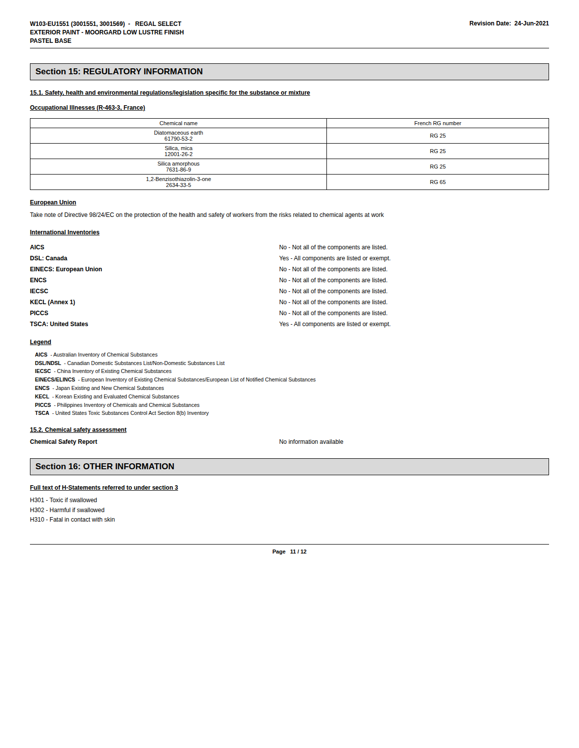W103-EU1551 (3001551, 3001569) - REGAL SELECT
EXTERIOR PAINT - MOORGARD LOW LUSTRE FINISH
PASTEL BASE
Revision Date: 24-Jun-2021
Section 15: REGULATORY INFORMATION
15.1. Safety, health and environmental regulations/legislation specific for the substance or mixture
Occupational Illnesses (R-463-3, France)
| Chemical name | French RG number |
| --- | --- |
| Diatomaceous earth 61790-53-2 | RG 25 |
| Silica, mica 12001-26-2 | RG 25 |
| Silica amorphous 7631-86-9 | RG 25 |
| 1,2-Benzisothiazolin-3-one 2634-33-5 | RG 65 |
European Union
Take note of Directive 98/24/EC on the protection of the health and safety of workers from the risks related to chemical agents at work
International Inventories
| AICS | No - Not all of the components are listed. |
| DSL: Canada | Yes - All components are listed or exempt. |
| EINECS: European Union | No - Not all of the components are listed. |
| ENCS | No - Not all of the components are listed. |
| IECSC | No - Not all of the components are listed. |
| KECL (Annex 1) | No - Not all of the components are listed. |
| PICCS | No - Not all of the components are listed. |
| TSCA: United States | Yes - All components are listed or exempt. |
Legend
AICS - Australian Inventory of Chemical Substances
DSL/NDSL - Canadian Domestic Substances List/Non-Domestic Substances List
IECSC - China Inventory of Existing Chemical Substances
EINECS/ELINCS - European Inventory of Existing Chemical Substances/European List of Notified Chemical Substances
ENCS - Japan Existing and New Chemical Substances
KECL - Korean Existing and Evaluated Chemical Substances
PICCS - Philippines Inventory of Chemicals and Chemical Substances
TSCA - United States Toxic Substances Control Act Section 8(b) Inventory
15.2. Chemical safety assessment
Chemical Safety Report
No information available
Section 16: OTHER INFORMATION
Full text of H-Statements referred to under section 3
H301 - Toxic if swallowed
H302 - Harmful if swallowed
H310 - Fatal in contact with skin
Page 11 / 12